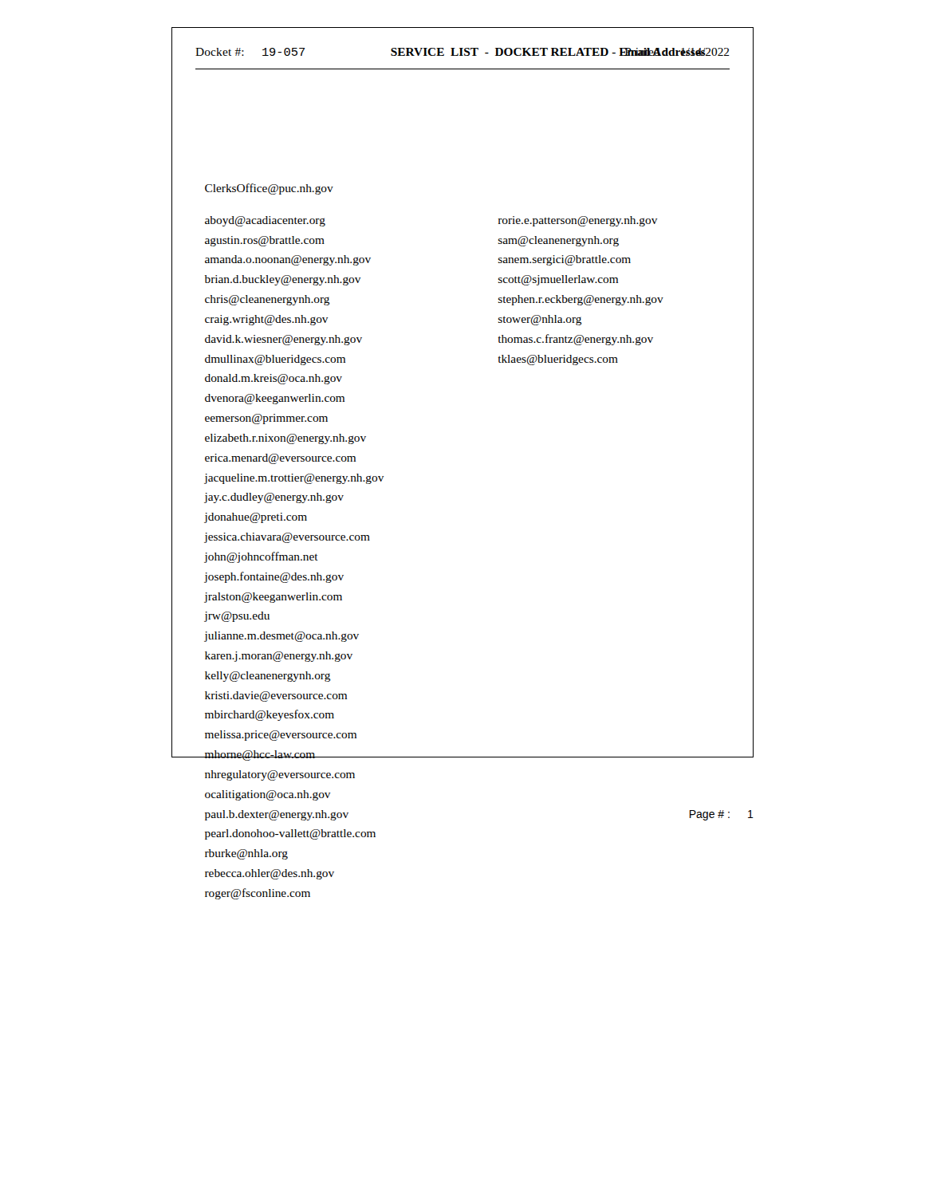Docket #: 19-057
SERVICE LIST - DOCKET RELATED - Email Addresses
Printed :1/14/2022
ClerksOffice@puc.nh.gov
aboyd@acadiacenter.org
agustin.ros@brattle.com
amanda.o.noonan@energy.nh.gov
brian.d.buckley@energy.nh.gov
chris@cleanenergynh.org
craig.wright@des.nh.gov
david.k.wiesner@energy.nh.gov
dmullinax@blueridgecs.com
donald.m.kreis@oca.nh.gov
dvenora@keeganwerlin.com
eemerson@primmer.com
elizabeth.r.nixon@energy.nh.gov
erica.menard@eversource.com
jacqueline.m.trottier@energy.nh.gov
jay.c.dudley@energy.nh.gov
jdonahue@preti.com
jessica.chiavara@eversource.com
john@johncoffman.net
joseph.fontaine@des.nh.gov
jralston@keeganwerlin.com
jrw@psu.edu
julianne.m.desmet@oca.nh.gov
karen.j.moran@energy.nh.gov
kelly@cleanenergynh.org
kristi.davie@eversource.com
mbirchard@keyesfox.com
melissa.price@eversource.com
mhorne@hcc-law.com
nhregulatory@eversource.com
ocalitigation@oca.nh.gov
paul.b.dexter@energy.nh.gov
pearl.donohoo-vallett@brattle.com
rburke@nhla.org
rebecca.ohler@des.nh.gov
roger@fsconline.com
rorie.e.patterson@energy.nh.gov
sam@cleanenergynh.org
sanem.sergici@brattle.com
scott@sjmuellerlaw.com
stephen.r.eckberg@energy.nh.gov
stower@nhla.org
thomas.c.frantz@energy.nh.gov
tklaes@blueridgecs.com
Page # :1